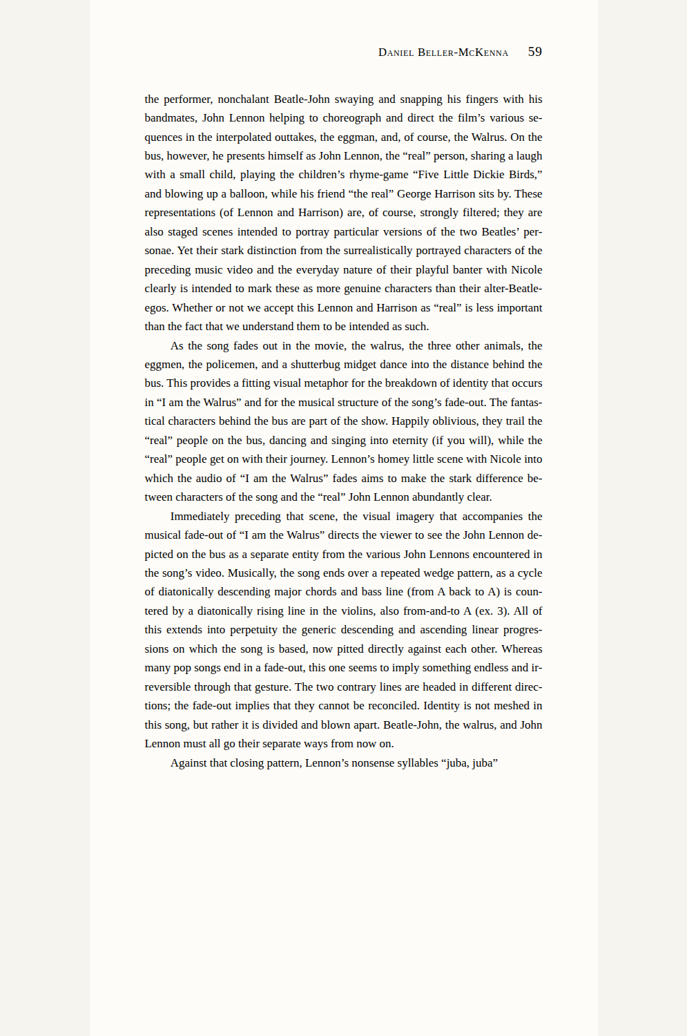Daniel Beller-McKenna 59
the performer, nonchalant Beatle-John swaying and snapping his fingers with his bandmates, John Lennon helping to choreograph and direct the film’s various sequences in the interpolated outtakes, the eggman, and, of course, the Walrus. On the bus, however, he presents himself as John Lennon, the “real” person, sharing a laugh with a small child, playing the children’s rhyme-game “Five Little Dickie Birds,” and blowing up a balloon, while his friend “the real” George Harrison sits by. These representations (of Lennon and Harrison) are, of course, strongly filtered; they are also staged scenes intended to portray particular versions of the two Beatles’ personae. Yet their stark distinction from the surrealistically portrayed characters of the preceding music video and the everyday nature of their playful banter with Nicole clearly is intended to mark these as more genuine characters than their alter-Beatle-egos. Whether or not we accept this Lennon and Harrison as “real” is less important than the fact that we understand them to be intended as such.
As the song fades out in the movie, the walrus, the three other animals, the eggmen, the policemen, and a shutterbug midget dance into the distance behind the bus. This provides a fitting visual metaphor for the breakdown of identity that occurs in “I am the Walrus” and for the musical structure of the song’s fade-out. The fantastical characters behind the bus are part of the show. Happily oblivious, they trail the “real” people on the bus, dancing and singing into eternity (if you will), while the “real” people get on with their journey. Lennon’s homey little scene with Nicole into which the audio of “I am the Walrus” fades aims to make the stark difference between characters of the song and the “real” John Lennon abundantly clear.
Immediately preceding that scene, the visual imagery that accompanies the musical fade-out of “I am the Walrus” directs the viewer to see the John Lennon depicted on the bus as a separate entity from the various John Lennons encountered in the song’s video. Musically, the song ends over a repeated wedge pattern, as a cycle of diatonically descending major chords and bass line (from A back to A) is countered by a diatonically rising line in the violins, also from-and-to A (ex. 3). All of this extends into perpetuity the generic descending and ascending linear progressions on which the song is based, now pitted directly against each other. Whereas many pop songs end in a fade-out, this one seems to imply something endless and irreversible through that gesture. The two contrary lines are headed in different directions; the fade-out implies that they cannot be reconciled. Identity is not meshed in this song, but rather it is divided and blown apart. Beatle-John, the walrus, and John Lennon must all go their separate ways from now on.
Against that closing pattern, Lennon’s nonsense syllables “juba, juba”